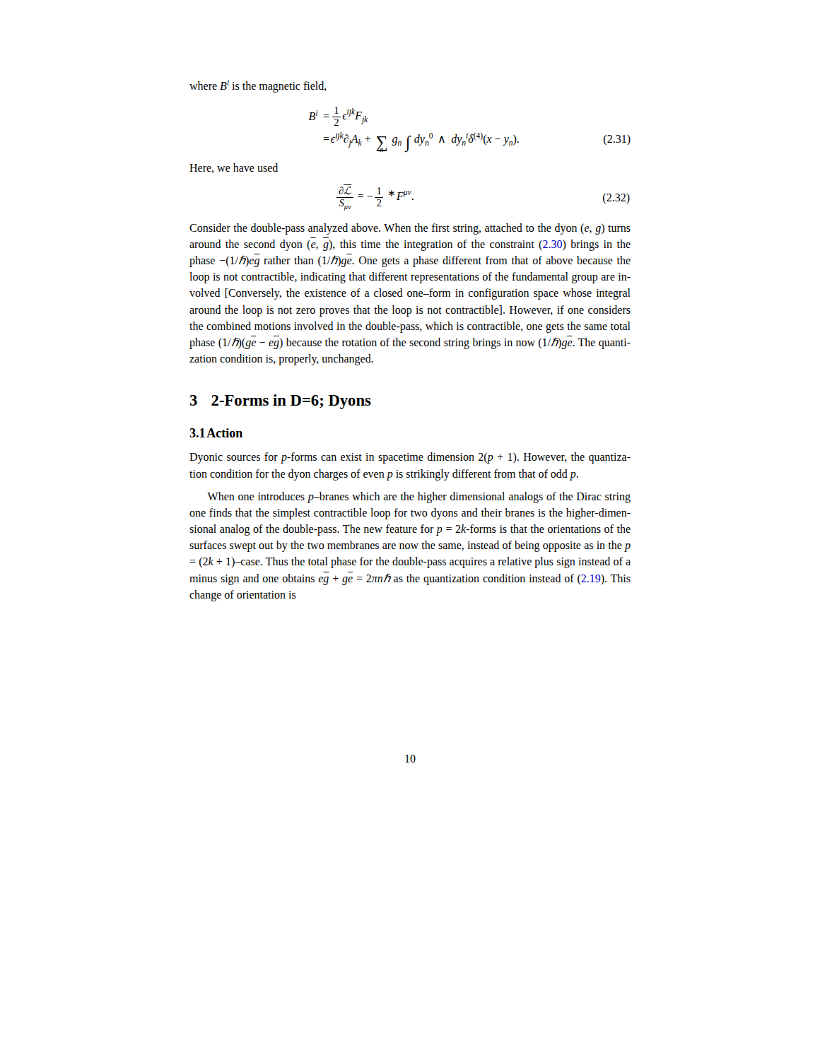where Bi is the magnetic field,
| B i | = | 1 2 ϵ ijk F jk | |
| | = | ϵ ijk ∂ j A k + ∑ n g n ∫ dy n 0 ∧ dy n i δ (4) ( x − y n ). | (2.31) |
Here, we have used
| ∂ ℒ S μν = − 1 2 ∗ F μν . | (2.32) |
Consider the double-pass analyzed above. When the first string, attached to the dyon (e, g) turns around the second dyon (e, g), this time the integration of the constraint (2.30) brings in the phase −(1/ℏ)eg rather than (1/ℏ)ge. One gets a phase different from that of above because the loop is not contractible, indicating that different representations of the fundamental group are involved [Conversely, the existence of a closed one–form in configuration space whose integral around the loop is not zero proves that the loop is not contractible]. However, if one considers the combined motions involved in the double-pass, which is contractible, one gets the same total phase (1/ℏ)(ge − eg) because the rotation of the second string brings in now (1/ℏ)ge. The quantization condition is, properly, unchanged.
32-Forms in D=6; Dyons
3.1 Action
Dyonic sources for p-forms can exist in spacetime dimension 2(p + 1). However, the quantization condition for the dyon charges of even p is strikingly different from that of odd p.
When one introduces p–branes which are the higher dimensional analogs of the Dirac string one finds that the simplest contractible loop for two dyons and their branes is the higher-dimensional analog of the double-pass. The new feature for p = 2k-forms is that the orientations of the surfaces swept out by the two membranes are now the same, instead of being opposite as in the p = (2k + 1)–case. Thus the total phase for the double-pass acquires a relative plus sign instead of a minus sign and one obtains eg + ge = 2πnℏ as the quantization condition instead of (2.19). This change of orientation is
10